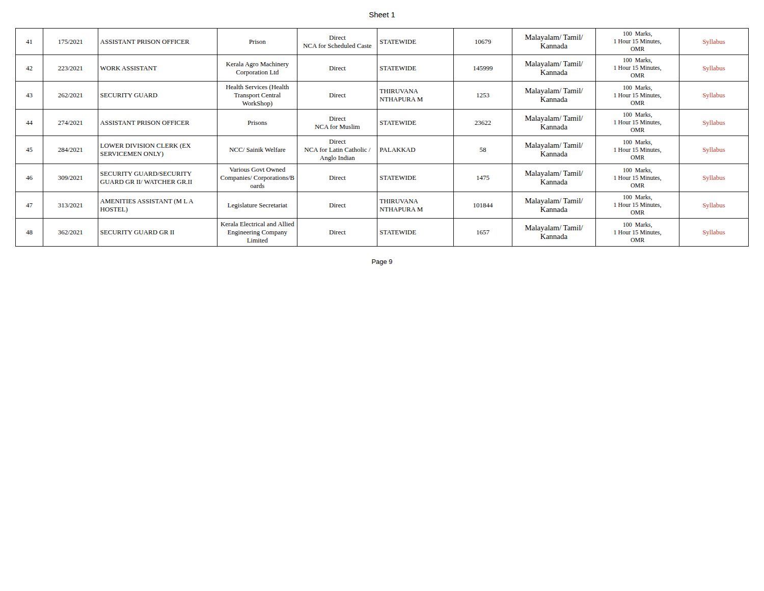Sheet 1
| 41 | 175/2021 | ASSISTANT PRISON OFFICER | Prison | Direct NCA for Scheduled Caste | STATEWIDE | 10679 | Malayalam/ Tamil/ Kannada | 100 Marks, 1 Hour 15 Minutes, OMR | Syllabus |
| 42 | 223/2021 | WORK ASSISTANT | Kerala Agro Machinery Corporation Ltd | Direct | STATEWIDE | 145999 | Malayalam/ Tamil/ Kannada | 100 Marks, 1 Hour 15 Minutes, OMR | Syllabus |
| 43 | 262/2021 | SECURITY GUARD | Health Services (Health Transport Central WorkShop) | Direct | THIRUVANA NTHAPURA M | 1253 | Malayalam/ Tamil/ Kannada | 100 Marks, 1 Hour 15 Minutes, OMR | Syllabus |
| 44 | 274/2021 | ASSISTANT PRISON OFFICER | Prisons | Direct NCA for Muslim | STATEWIDE | 23622 | Malayalam/ Tamil/ Kannada | 100 Marks, 1 Hour 15 Minutes, OMR | Syllabus |
| 45 | 284/2021 | LOWER DIVISION CLERK (EX SERVICEMEN ONLY) | NCC/ Sainik Welfare | Direct NCA for Latin Catholic / Anglo Indian | PALAKKAD | 58 | Malayalam/ Tamil/ Kannada | 100 Marks, 1 Hour 15 Minutes, OMR | Syllabus |
| 46 | 309/2021 | SECURITY GUARD/SECURITY GUARD GR II/ WATCHER GR.II | Various Govt Owned Companies/ Corporations/B oards | Direct | STATEWIDE | 1475 | Malayalam/ Tamil/ Kannada | 100 Marks, 1 Hour 15 Minutes, OMR | Syllabus |
| 47 | 313/2021 | AMENITIES ASSISTANT (M L A HOSTEL) | Legislature Secretariat | Direct | THIRUVANA NTHAPURA M | 101844 | Malayalam/ Tamil/ Kannada | 100 Marks, 1 Hour 15 Minutes, OMR | Syllabus |
| 48 | 362/2021 | SECURITY GUARD GR II | Kerala Electrical and Allied Engineering Company Limited | Direct | STATEWIDE | 1657 | Malayalam/ Tamil/ Kannada | 100 Marks, 1 Hour 15 Minutes, OMR | Syllabus |
Page 9